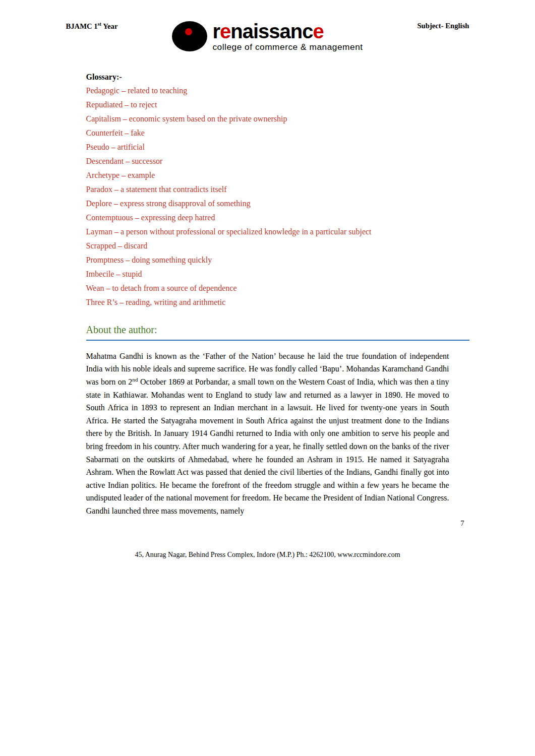BJAMC 1st Year
Subject- English
renaissance
college of commerce & management
Glossary:-
Pedagogic – related to teaching
Repudiated – to reject
Capitalism – economic system based on the private ownership
Counterfeit – fake
Pseudo – artificial
Descendant – successor
Archetype – example
Paradox – a statement that contradicts itself
Deplore – express strong disapproval of something
Contemptuous – expressing deep hatred
Layman – a person without professional or specialized knowledge in a particular subject
Scrapped – discard
Promptness – doing something quickly
Imbecile – stupid
Wean – to detach from a source of dependence
Three R’s – reading, writing and arithmetic
About the author:
Mahatma Gandhi is known as the ‘Father of the Nation’ because he laid the true foundation of independent India with his noble ideals and supreme sacrifice. He was fondly called ‘Bapu’. Mohandas Karamchand Gandhi was born on 2nd October 1869 at Porbandar, a small town on the Western Coast of India, which was then a tiny state in Kathiawar. Mohandas went to England to study law and returned as a lawyer in 1890. He moved to South Africa in 1893 to represent an Indian merchant in a lawsuit. He lived for twenty-one years in South Africa. He started the Satyagraha movement in South Africa against the unjust treatment done to the Indians there by the British. In January 1914 Gandhi returned to India with only one ambition to serve his people and bring freedom in his country. After much wandering for a year, he finally settled down on the banks of the river Sabarmati on the outskirts of Ahmedabad, where he founded an Ashram in 1915. He named it Satyagraha Ashram. When the Rowlatt Act was passed that denied the civil liberties of the Indians, Gandhi finally got into active Indian politics. He became the forefront of the freedom struggle and within a few years he became the undisputed leader of the national movement for freedom. He became the President of Indian National Congress. Gandhi launched three mass movements, namely
7
45, Anurag Nagar, Behind Press Complex, Indore (M.P.) Ph.: 4262100, www.rccmindore.com